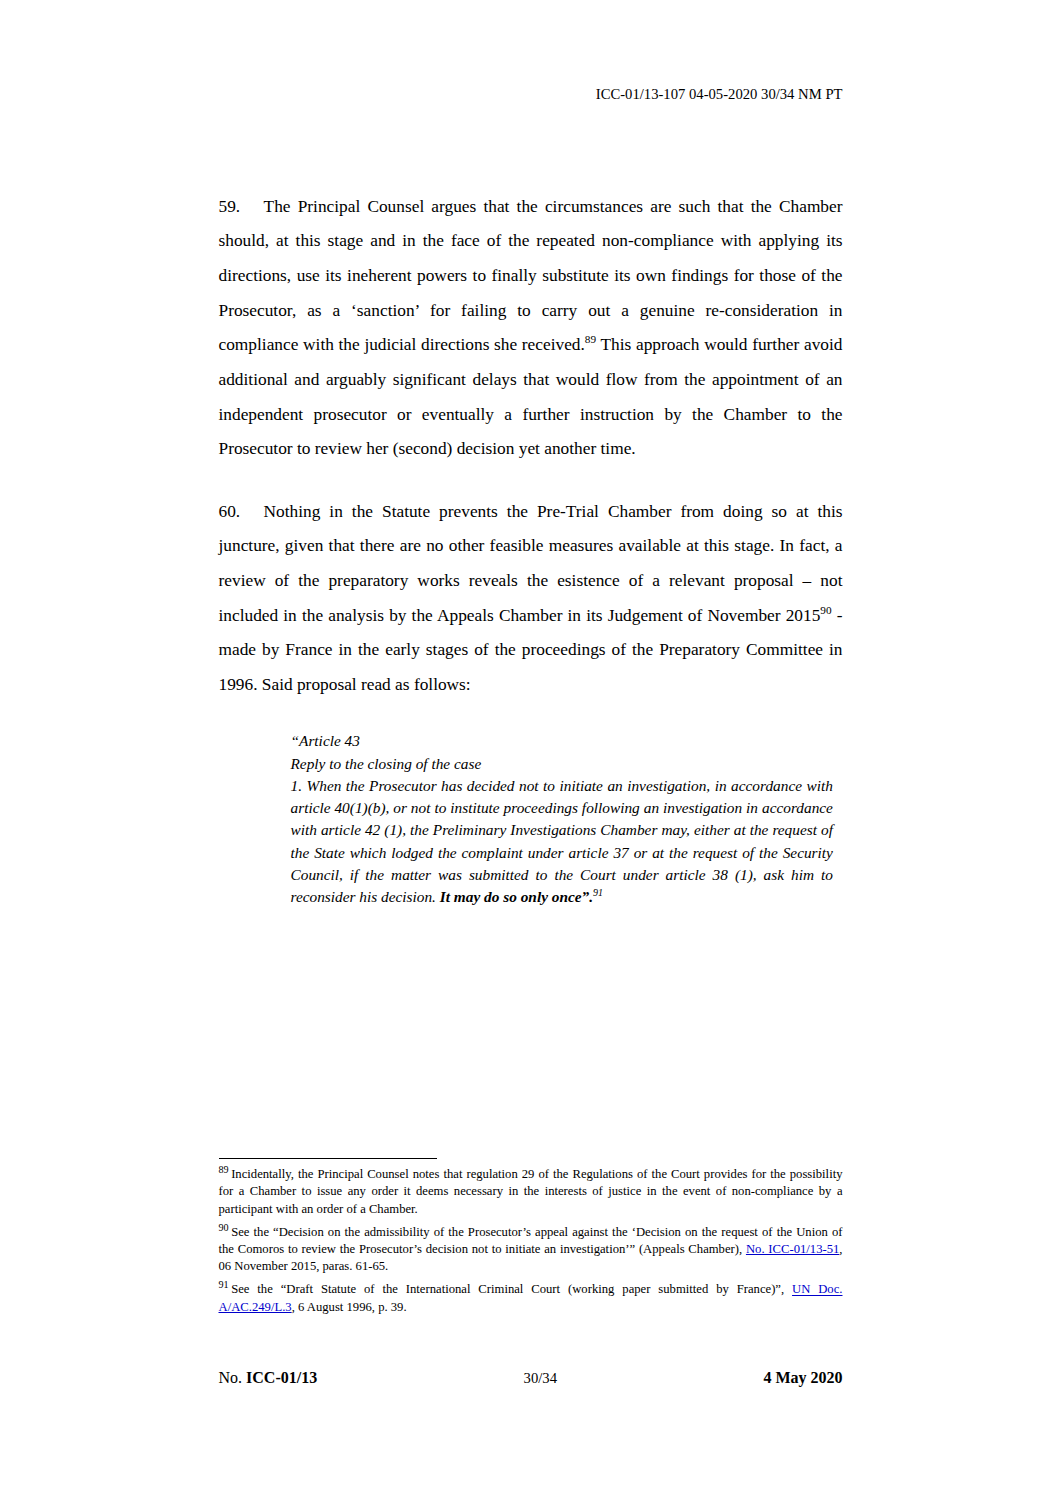ICC-01/13-107 04-05-2020 30/34 NM PT
59. The Principal Counsel argues that the circumstances are such that the Chamber should, at this stage and in the face of the repeated non-compliance with applying its directions, use its ineherent powers to finally substitute its own findings for those of the Prosecutor, as a ‘sanction’ for failing to carry out a genuine re-consideration in compliance with the judicial directions she received.89 This approach would further avoid additional and arguably significant delays that would flow from the appointment of an independent prosecutor or eventually a further instruction by the Chamber to the Prosecutor to review her (second) decision yet another time.
60. Nothing in the Statute prevents the Pre-Trial Chamber from doing so at this juncture, given that there are no other feasible measures available at this stage. In fact, a review of the preparatory works reveals the esistence of a relevant proposal – not included in the analysis by the Appeals Chamber in its Judgement of November 201590 - made by France in the early stages of the proceedings of the Preparatory Committee in 1996. Said proposal read as follows:
“Article 43
Reply to the closing of the case
1. When the Prosecutor has decided not to initiate an investigation, in accordance with article 40(1)(b), or not to institute proceedings following an investigation in accordance with article 42 (1), the Preliminary Investigations Chamber may, either at the request of the State which lodged the complaint under article 37 or at the request of the Security Council, if the matter was submitted to the Court under article 38 (1), ask him to reconsider his decision. It may do so only once”.91
89 Incidentally, the Principal Counsel notes that regulation 29 of the Regulations of the Court provides for the possibility for a Chamber to issue any order it deems necessary in the interests of justice in the event of non-compliance by a participant with an order of a Chamber.
90 See the “Decision on the admissibility of the Prosecutor’s appeal against the ‘Decision on the request of the Union of the Comoros to review the Prosecutor’s decision not to initiate an investigation’” (Appeals Chamber), No. ICC-01/13-51, 06 November 2015, paras. 61-65.
91 See the “Draft Statute of the International Criminal Court (working paper submitted by France)”, UN Doc. A/AC.249/L.3, 6 August 1996, p. 39.
No. ICC-01/13
30/34
4 May 2020